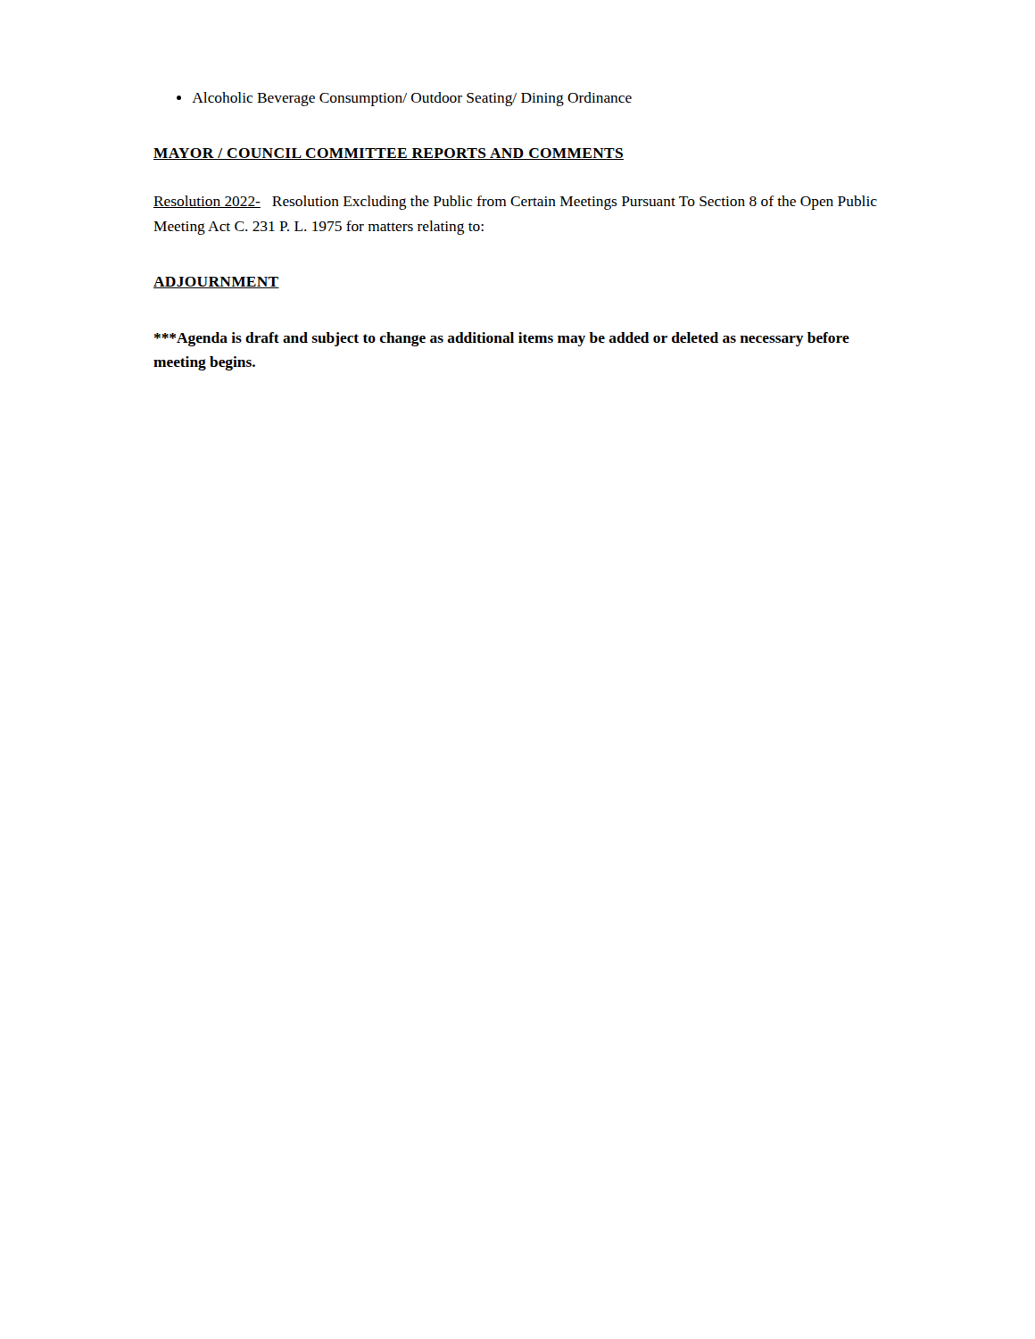Alcoholic Beverage Consumption/ Outdoor Seating/ Dining Ordinance
MAYOR / COUNCIL COMMITTEE REPORTS AND COMMENTS
Resolution 2022- Resolution Excluding the Public from Certain Meetings Pursuant To Section 8 of the Open Public Meeting Act C. 231 P. L. 1975 for matters relating to:
ADJOURNMENT
***Agenda is draft and subject to change as additional items may be added or deleted as necessary before meeting begins.